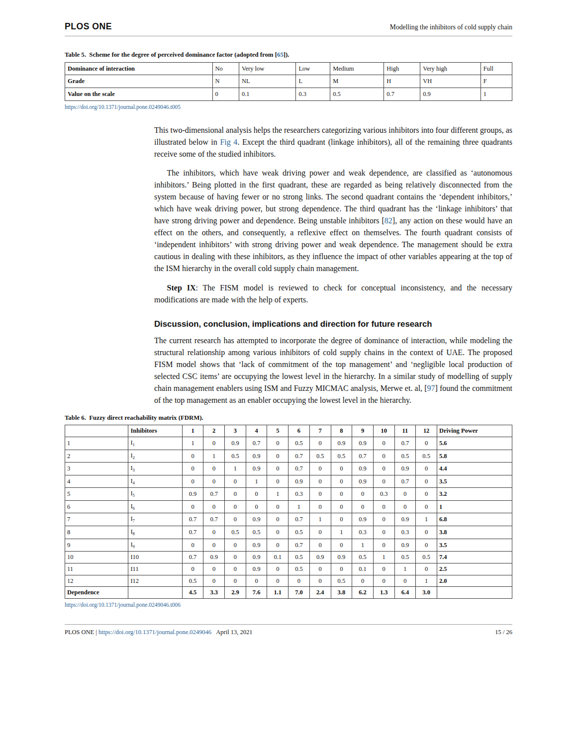PLOS ONE
Modelling the inhibitors of cold supply chain
Table 5. Scheme for the degree of perceived dominance factor (adopted from [ 65 ]).
| Dominance of interaction | No | Very low | Low | Medium | High | Very high | Full |
| Grade | N | NL | L | M | H | VH | F |
| Value on the scale | 0 | 0.1 | 0.3 | 0.5 | 0.7 | 0.9 | 1 |
https://doi.org/10.1371/journal.pone.0249046.t005
This two-dimensional analysis helps the researchers categorizing various inhibitors into four different groups, as illustrated below in Fig 4. Except the third quadrant (linkage inhibitors), all of the remaining three quadrants receive some of the studied inhibitors.
The inhibitors, which have weak driving power and weak dependence, are classified as ‘autonomous inhibitors.’ Being plotted in the first quadrant, these are regarded as being relatively disconnected from the system because of having fewer or no strong links. The second quadrant contains the ‘dependent inhibitors,’ which have weak driving power, but strong dependence. The third quadrant has the ‘linkage inhibitors’ that have strong driving power and dependence. Being unstable inhibitors [82], any action on these would have an effect on the others, and consequently, a reflexive effect on themselves. The fourth quadrant consists of ‘independent inhibitors’ with strong driving power and weak dependence. The management should be extra cautious in dealing with these inhibitors, as they influence the impact of other variables appearing at the top of the ISM hierarchy in the overall cold supply chain management.
Step IX: The FISM model is reviewed to check for conceptual inconsistency, and the necessary modifications are made with the help of experts.
Discussion, conclusion, implications and direction for future research
The current research has attempted to incorporate the degree of dominance of interaction, while modeling the structural relationship among various inhibitors of cold supply chains in the context of UAE. The proposed FISM model shows that ‘lack of commitment of the top management’ and ‘negligible local production of selected CSC items’ are occupying the lowest level in the hierarchy. In a similar study of modelling of supply chain management enablers using ISM and Fuzzy MICMAC analysis, Merwe et. al, [97] found the commitment of the top management as an enabler occupying the lowest level in the hierarchy.
Table 6. Fuzzy direct reachability matrix (FDRM).
| | Inhibitors | 1 | 2 | 3 | 4 | 5 | 6 | 7 | 8 | 9 | 10 | 11 | 12 | Driving Power |
| --- | --- | --- | --- | --- | --- | --- | --- | --- | --- | --- | --- | --- | --- | --- |
| 1 | I 1 | 1 | 0 | 0.9 | 0.7 | 0 | 0.5 | 0 | 0.9 | 0.9 | 0 | 0.7 | 0 | 5.6 |
| 2 | I 2 | 0 | 1 | 0.5 | 0.9 | 0 | 0.7 | 0.5 | 0.5 | 0.7 | 0 | 0.5 | 0.5 | 5.8 |
| 3 | I 3 | 0 | 0 | 1 | 0.9 | 0 | 0.7 | 0 | 0 | 0.9 | 0 | 0.9 | 0 | 4.4 |
| 4 | I 4 | 0 | 0 | 0 | 1 | 0 | 0.9 | 0 | 0 | 0.9 | 0 | 0.7 | 0 | 3.5 |
| 5 | I 5 | 0.9 | 0.7 | 0 | 0 | 1 | 0.3 | 0 | 0 | 0 | 0.3 | 0 | 0 | 3.2 |
| 6 | I 6 | 0 | 0 | 0 | 0 | 0 | 1 | 0 | 0 | 0 | 0 | 0 | 0 | 1 |
| 7 | I 7 | 0.7 | 0.7 | 0 | 0.9 | 0 | 0.7 | 1 | 0 | 0.9 | 0 | 0.9 | 1 | 6.8 |
| 8 | I 8 | 0.7 | 0 | 0.5 | 0.5 | 0 | 0.5 | 0 | 1 | 0.3 | 0 | 0.3 | 0 | 3.8 |
| 9 | I 9 | 0 | 0 | 0 | 0.9 | 0 | 0.7 | 0 | 0 | 1 | 0 | 0.9 | 0 | 3.5 |
| 10 | I10 | 0.7 | 0.9 | 0 | 0.9 | 0.1 | 0.5 | 0.9 | 0.9 | 0.5 | 1 | 0.5 | 0.5 | 7.4 |
| 11 | I11 | 0 | 0 | 0 | 0.9 | 0 | 0.5 | 0 | 0 | 0.1 | 0 | 1 | 0 | 2.5 |
| 12 | I12 | 0.5 | 0 | 0 | 0 | 0 | 0 | 0 | 0.5 | 0 | 0 | 0 | 1 | 2.0 |
| Dependence | | 4.5 | 3.3 | 2.9 | 7.6 | 1.1 | 7.0 | 2.4 | 3.8 | 6.2 | 1.3 | 6.4 | 3.0 | |
https://doi.org/10.1371/journal.pone.0249046.t006
PLOS ONE | https://doi.org/10.1371/journal.pone.0249046 April 13, 2021
15 / 26